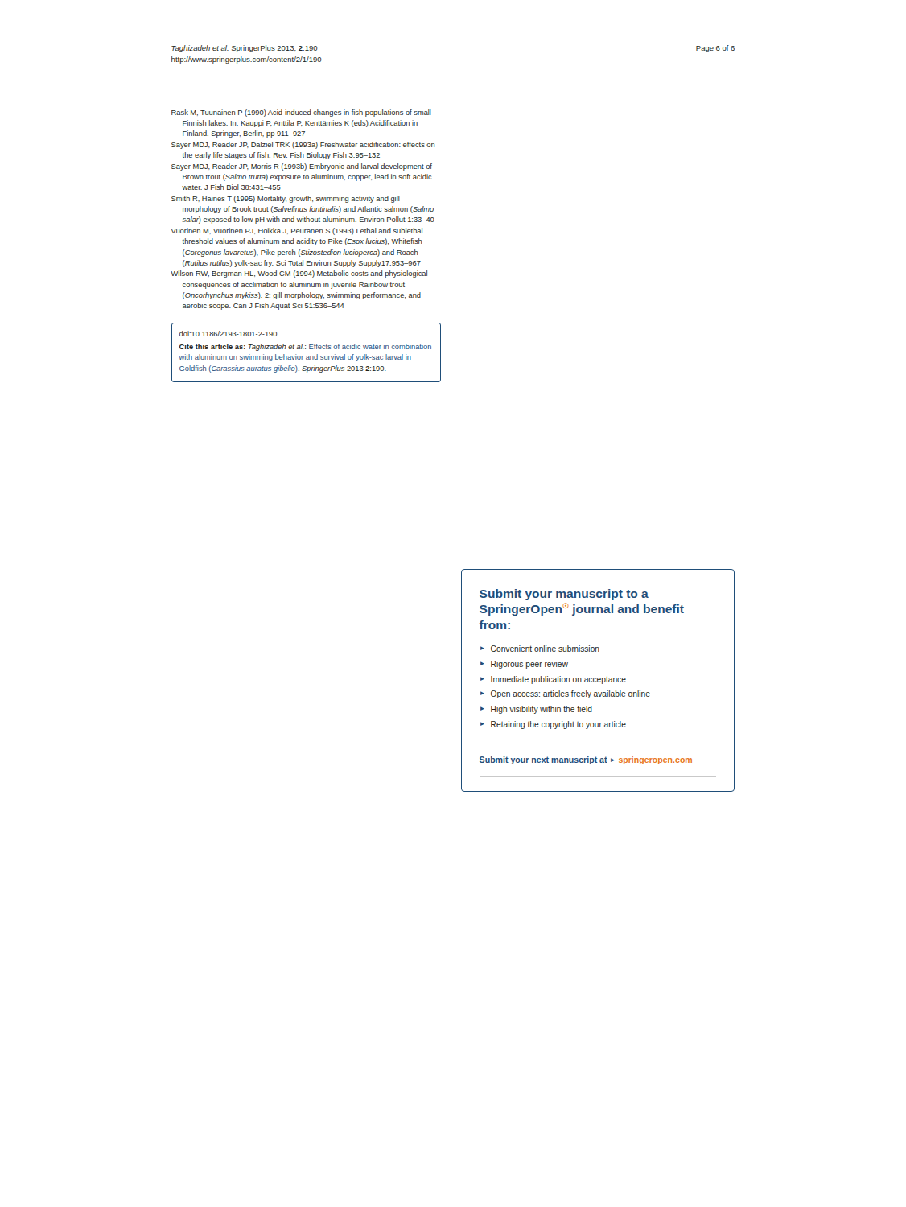Taghizadeh et al. SpringerPlus 2013, 2:190
http://www.springerplus.com/content/2/1/190
Page 6 of 6
Rask M, Tuunainen P (1990) Acid-induced changes in fish populations of small Finnish lakes. In: Kauppi P, Anttila P, Kenttämies K (eds) Acidification in Finland. Springer, Berlin, pp 911–927
Sayer MDJ, Reader JP, Dalziel TRK (1993a) Freshwater acidification: effects on the early life stages of fish. Rev. Fish Biology Fish 3:95–132
Sayer MDJ, Reader JP, Morris R (1993b) Embryonic and larval development of Brown trout (Salmo trutta) exposure to aluminum, copper, lead in soft acidic water. J Fish Biol 38:431–455
Smith R, Haines T (1995) Mortality, growth, swimming activity and gill morphology of Brook trout (Salvelinus fontinalis) and Atlantic salmon (Salmo salar) exposed to low pH with and without aluminum. Environ Pollut 1:33–40
Vuorinen M, Vuorinen PJ, Hoikka J, Peuranen S (1993) Lethal and sublethal threshold values of aluminum and acidity to Pike (Esox lucius), Whitefish (Coregonus lavaretus), Pike perch (Stizostedion lucioperca) and Roach (Rutilus rutilus) yolk-sac fry. Sci Total Environ Supply Supply17:953–967
Wilson RW, Bergman HL, Wood CM (1994) Metabolic costs and physiological consequences of acclimation to aluminum in juvenile Rainbow trout (Oncorhynchus mykiss). 2: gill morphology, swimming performance, and aerobic scope. Can J Fish Aquat Sci 51:536–544
doi:10.1186/2193-1801-2-190
Cite this article as: Taghizadeh et al.: Effects of acidic water in combination with aluminum on swimming behavior and survival of yolk-sac larval in Goldfish (Carassius auratus gibelio). SpringerPlus 2013 2:190.
Submit your manuscript to a SpringerOpen☉ journal and benefit from:
Convenient online submission
Rigorous peer review
Immediate publication on acceptance
Open access: articles freely available online
High visibility within the field
Retaining the copyright to your article
Submit your next manuscript at ► springeropen.com